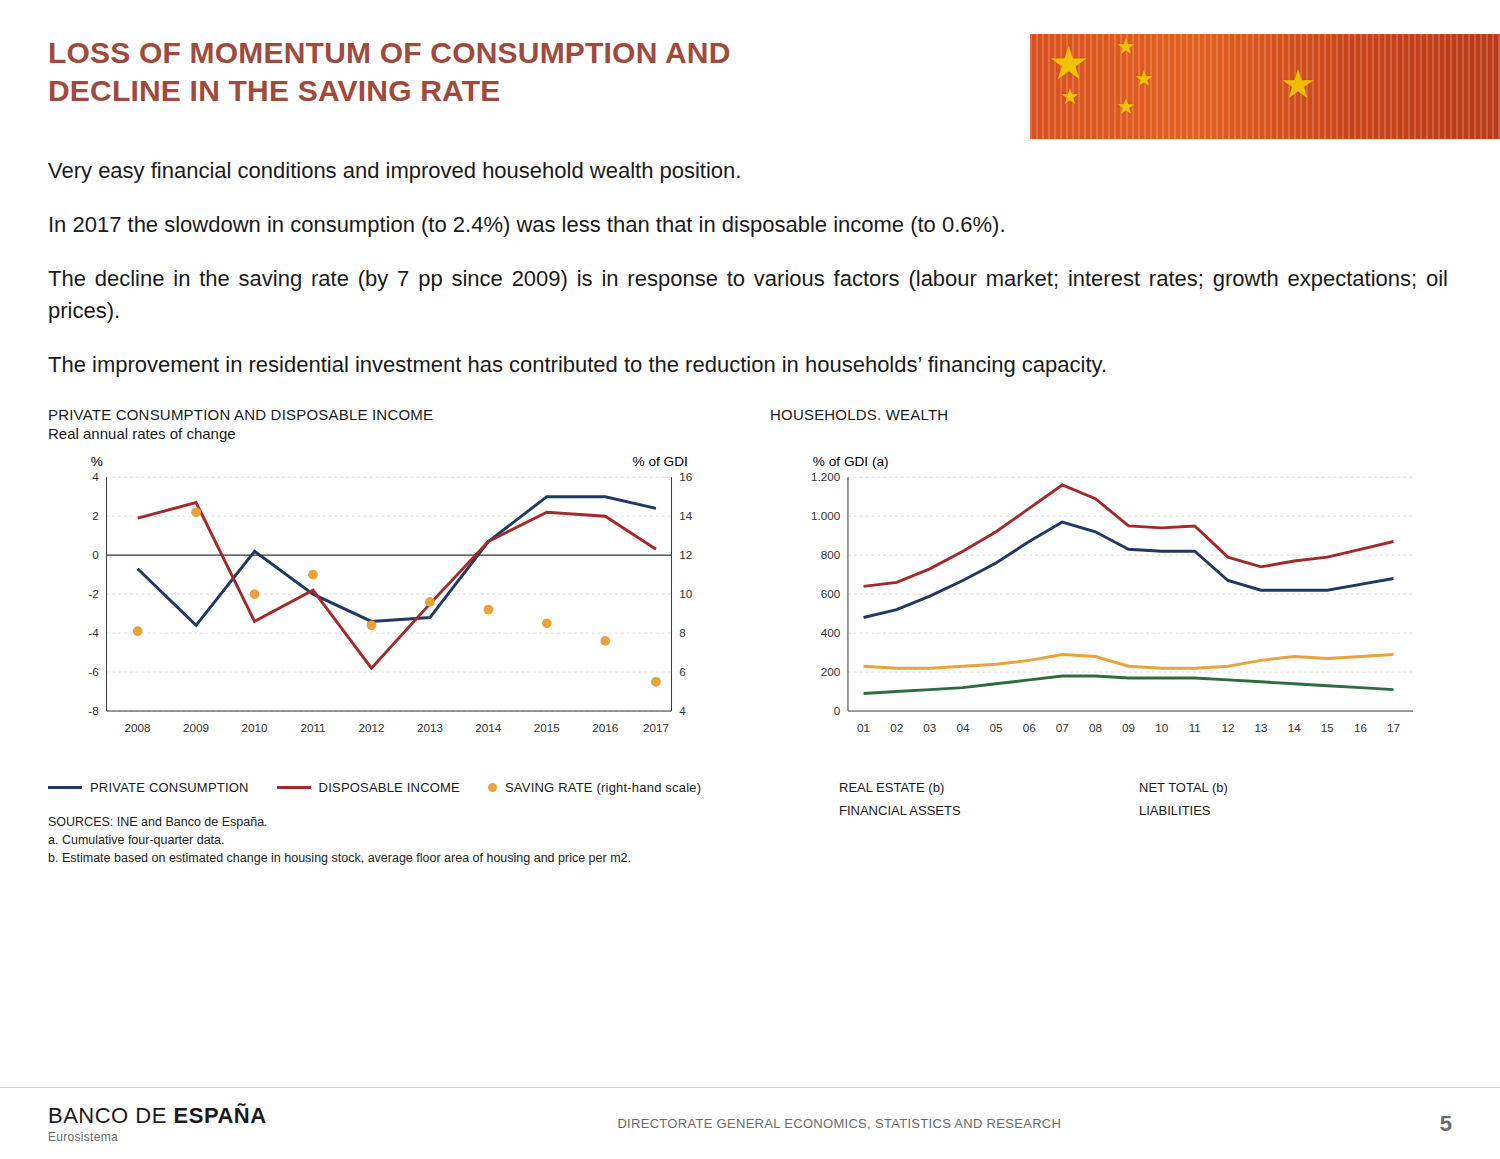★ ★ ★ ★ ★ ★
Loss of momentum of consumption and
decline in the saving rate
Very easy financial conditions and improved household wealth position.
In 2017 the slowdown in consumption (to 2.4%) was less than that in disposable income (to 0.6%).
The decline in the saving rate (by 7 pp since 2009) is in response to various factors (labour market; interest rates; growth expectations; oil prices).
The improvement in residential investment has contributed to the reduction in households’ financing capacity.
PRIVATE CONSUMPTION AND DISPOSABLE INCOME
Real annual rates of change
% % of GDI 4 2 0 -2 -4 -6 -8 16 14 12 10 8 6 4 2008 2009 2010 2011 2012 2013 2014 2015 2016 2017
PRIVATE CONSUMPTION DISPOSABLE INCOME SAVING RATE (right-hand scale)
SOURCES: INE and Banco de España.
a. Cumulative four-quarter data.
b. Estimate based on estimated change in housing stock, average floor area of housing and price per m2.
HOUSEHOLDS. WEALTH
% of GDI (a) 1.200 1.000 800 600 400 200 0 01 02 03 04 05 06 07 08 09 10 11 12 13 14 15 16 17
REAL ESTATE (b) NET TOTAL (b) FINANCIAL ASSETS LIABILITIES
BANCO DE ESPAÑA Eurosistema
DIRECTORATE GENERAL ECONOMICS, STATISTICS AND RESEARCH
5